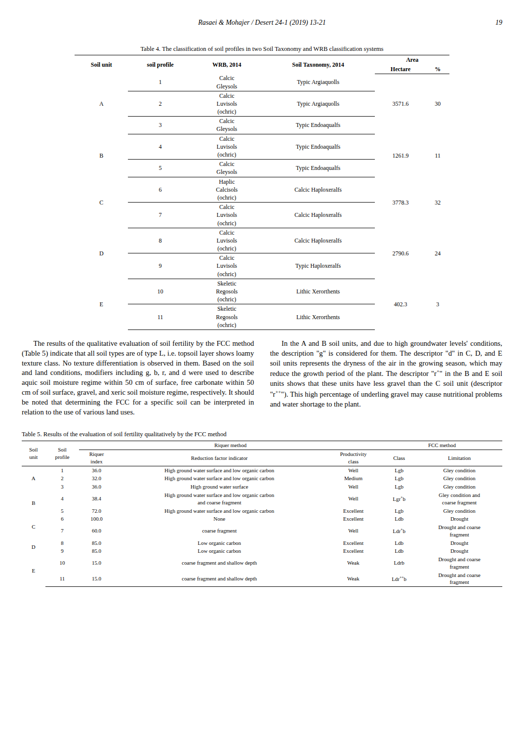Rasaei & Mohajer / Desert 24-1 (2019) 13-21 19
Table 4. The classification of soil profiles in two Soil Taxonomy and WRB classification systems
| Soil unit | soil profile | WRB, 2014 | Soil Taxonomy, 2014 | Area |
| --- | --- | --- | --- | --- |
| Hectare | % |
| A | 1 | Calcic Gleysols | Typic Argiaquolls | 3571.6 | 30 |
| 2 | Calcic Luvisols (ochric) | Typic Argiaquolls |
| 3 | Calcic Gleysols | Typic Endoaqualfs |
| B | 4 | Calcic Luvisols (ochric) | Typic Endoaqualfs | 1261.9 | 11 |
| 5 | Calcic Gleysols | Typic Endoaqualfs |
| C | 6 | Haplic Calcisols (ochric) | Calcic Haploxeralfs | 3778.3 | 32 |
| 7 | Calcic Luvisols (ochric) | Calcic Haploxeralfs |
| D | 8 | Calcic Luvisols (ochric) | Calcic Haploxeralfs | 2790.6 | 24 |
| 9 | Calcic Luvisols (ochric) | Typic Haploxeralfs |
| E | 10 | Skeletic Regosols (ochric) | Lithic Xerorthents | 402.3 | 3 |
| 11 | Skeletic Regosols (ochric) | Lithic Xerorthents |
The results of the qualitative evaluation of soil fertility by the FCC method (Table 5) indicate that all soil types are of type L, i.e. topsoil layer shows loamy texture class. No texture differentiation is observed in them. Based on the soil and land conditions, modifiers including g, b, r, and d were used to describe aquic soil moisture regime within 50 cm of surface, free carbonate within 50 cm of soil surface, gravel, and xeric soil moisture regime, respectively. It should be noted that determining the FCC for a specific soil can be interpreted in relation to the use of various land uses.
In the A and B soil units, and due to high groundwater levels' conditions, the description "g" is considered for them. The descriptor "d" in C, D, and E soil units represents the dryness of the air in the growing season, which may reduce the growth period of the plant. The descriptor "r+" in the B and E soil units shows that these units have less gravel than the C soil unit (descriptor "r++"). This high percentage of underling gravel may cause nutritional problems and water shortage to the plant.
Table 5. Results of the evaluation of soil fertility qualitatively by the FCC method
| Soil unit | Soil profile | Riquer method | FCC method |
| --- | --- | --- | --- |
| Riquer index | Reduction factor indicator | Productivity class | Class | Limitation |
| A | 1 | 36.0 | High ground water surface and low organic carbon | Well | Lgb | Gley condition |
| 2 | 32.0 | High ground water surface and low organic carbon | Medium | Lgb | Gley condition |
| 3 | 36.0 | High ground water surface | Well | Lgb | Gley condition |
| B | 4 | 38.4 | High ground water surface and low organic carbon and coarse fragment | Well | Lgr + b | Gley condition and coarse fragment |
| 5 | 72.0 | High ground water surface and low organic carbon | Excellent | Lgb | Gley condition |
| C | 6 | 100.0 | None | Excellent | Ldb | Drought |
| 7 | 60.0 | coarse fragment | Well | Ldr + b | Drought and coarse fragment |
| D | 8 | 85.0 | Low organic carbon | Excellent | Ldb | Drought |
| 9 | 85.0 | Low organic carbon | Excellent | Ldb | Drought |
| E | 10 | 15.0 | coarse fragment and shallow depth | Weak | Ldrb | Drought and coarse fragment |
| 11 | 15.0 | coarse fragment and shallow depth | Weak | Ldr ++ b | Drought and coarse fragment |